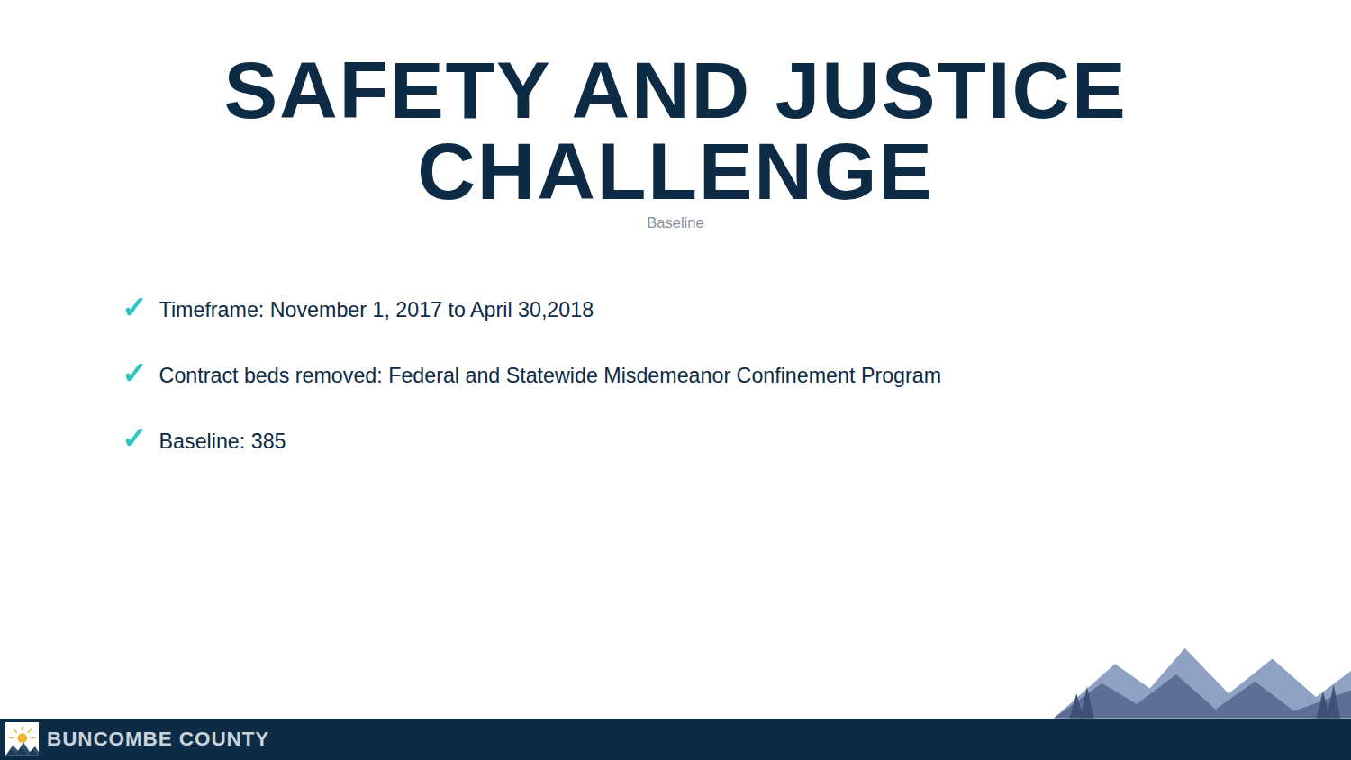Safety and Justice Challenge
Baseline
Timeframe: November 1, 2017 to April 30,2018
Contract beds removed: Federal and Statewide Misdemeanor Confinement Program
Baseline: 385
Buncombe County